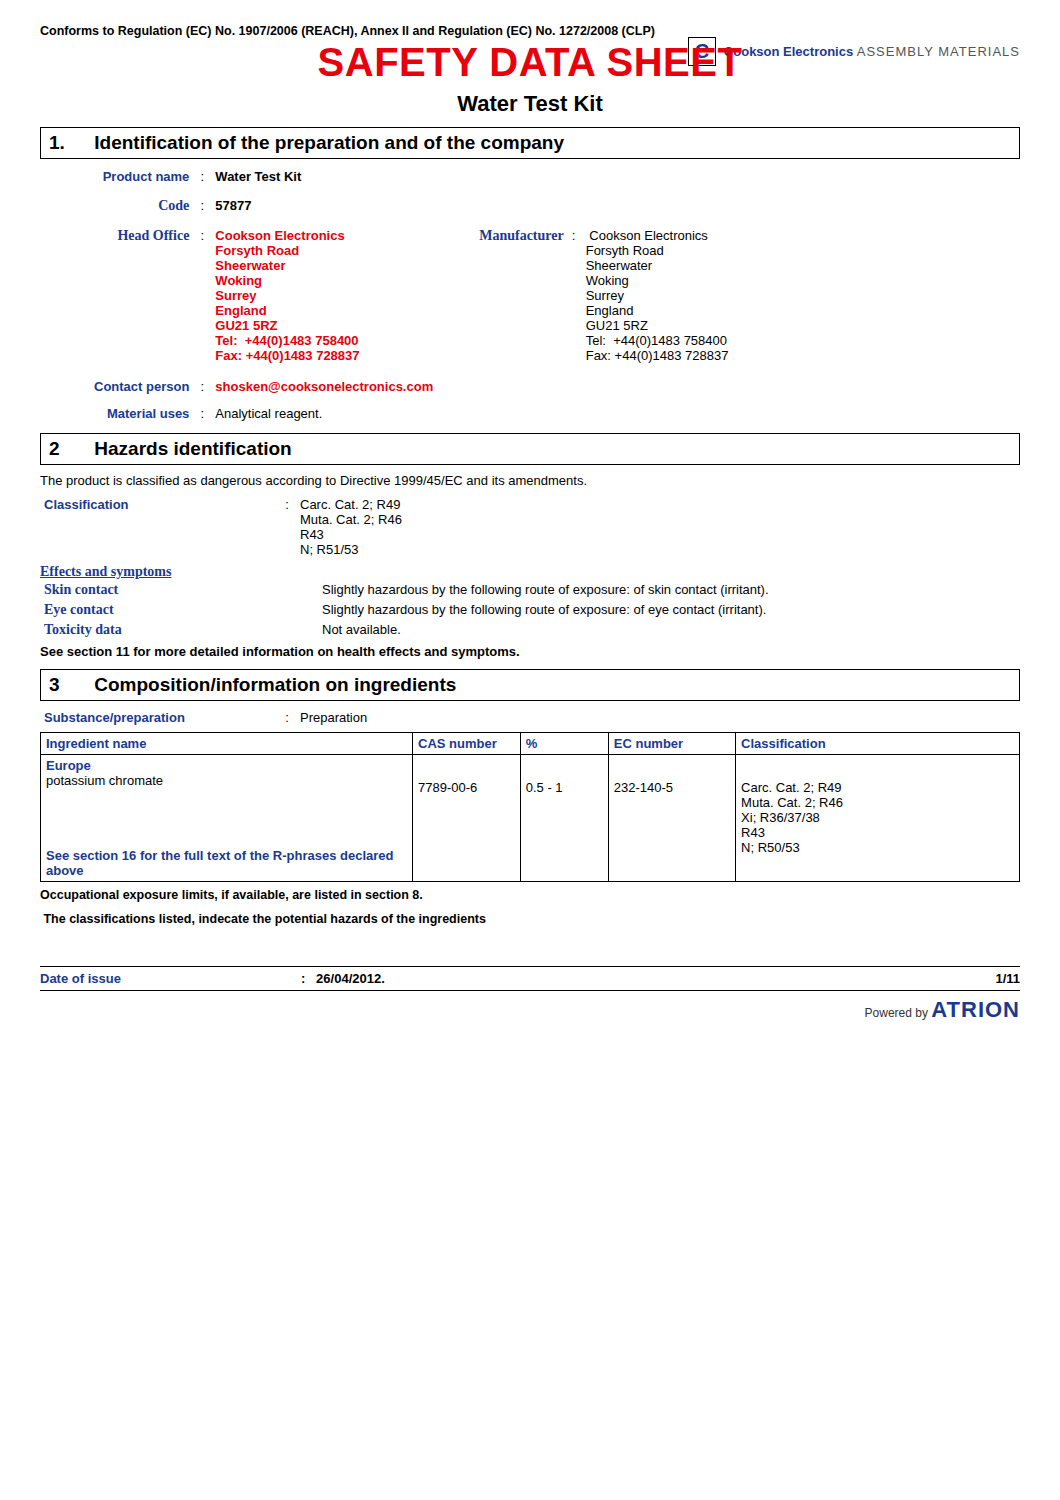Conforms to Regulation (EC) No. 1907/2006 (REACH), Annex II and Regulation (EC) No. 1272/2008 (CLP)
SAFETY DATA SHEET
C Cookson Electronics ASSEMBLY MATERIALS
Water Test Kit
1. Identification of the preparation and of the company
| Product name | : | Water Test Kit | | | |
| Code | : | 57877 | | | |
| Head Office | : | Cookson Electronics Forsyth Road Sheerwater Woking Surrey England GU21 5RZ Tel: +44(0)1483 758400 Fax: +44(0)1483 728837 | | Manufacturer | : Cookson Electronics Forsyth Road Sheerwater Woking Surrey England GU21 5RZ Tel: +44(0)1483 758400 Fax: +44(0)1483 728837 |
| Contact person | : | shosken@cooksonelectronics.com | | | |
| Material uses | : | Analytical reagent. | | | |
2 Hazards identification
The product is classified as dangerous according to Directive 1999/45/EC and its amendments.
| Classification | : | Carc. Cat. 2; R49 Muta. Cat. 2; R46 R43 N; R51/53 |
Effects and symptoms
| Skin contact | Slightly hazardous by the following route of exposure: of skin contact (irritant). |
| Eye contact | Slightly hazardous by the following route of exposure: of eye contact (irritant). |
| Toxicity data | Not available. |
See section 11 for more detailed information on health effects and symptoms.
3 Composition/information on ingredients
| Substance/preparation | : | Preparation |
| Ingredient name | CAS number | % | EC number | Classification |
| --- | --- | --- | --- | --- |
| Europe potassium chromate See section 16 for the full text of the R-phrases declared above | 7789-00-6 | 0.5 - 1 | 232-140-5 | Carc. Cat. 2; R49 Muta. Cat. 2; R46 Xi; R36/37/38 R43 N; R50/53 |
Occupational exposure limits, if available, are listed in section 8.
The classifications listed, indecate the potential hazards of the ingredients
Date of issue : 26/04/2012. 1/11
Powered by ATRION